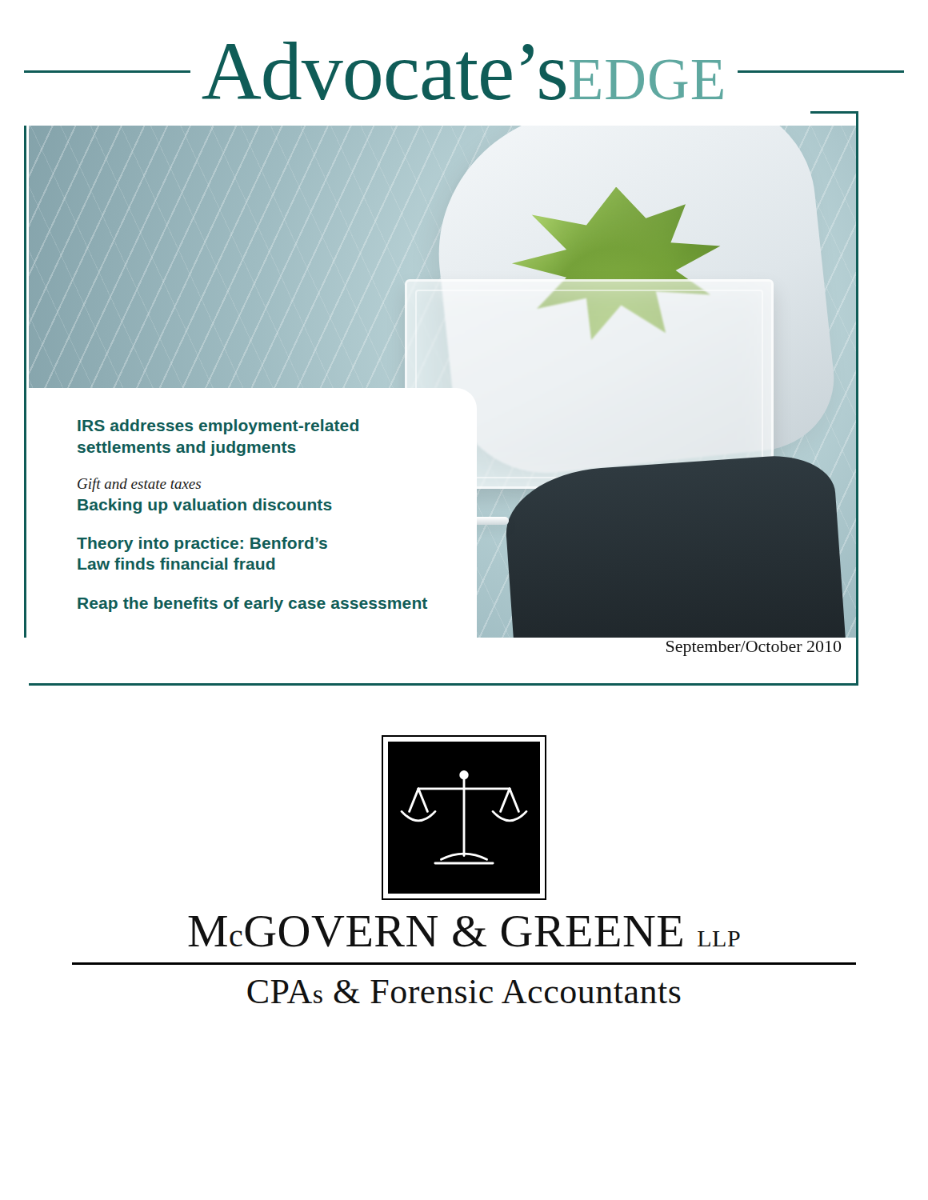Advocate’s EDGE
IRS addresses employment-related
settlements and judgments
Gift and estate taxes
Backing up valuation discounts
Theory into practice: Benford’s
Law finds financial fraud
Reap the benefits of early case assessment
September/October 2010
Mc GOVERN & GREENE LLP
CPAs & Forensic Accountants